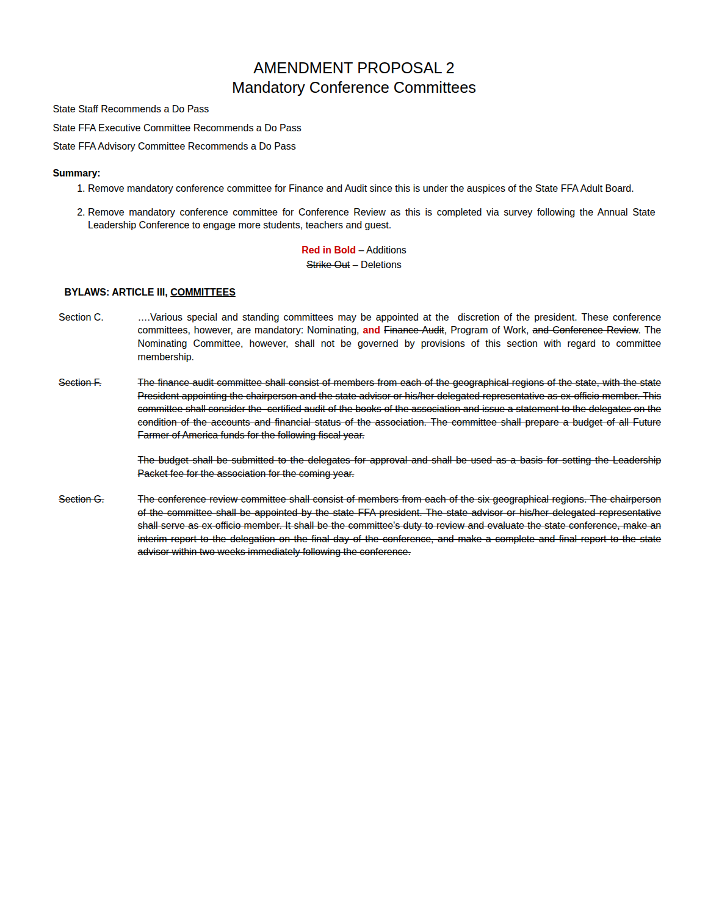AMENDMENT PROPOSAL 2Mandatory Conference Committees
State Staff Recommends a Do Pass
State FFA Executive Committee Recommends a Do Pass
State FFA Advisory Committee Recommends a Do Pass
Summary:
Remove mandatory conference committee for Finance and Audit since this is under the auspices of the State FFA Adult Board.
Remove mandatory conference committee for Conference Review as this is completed via survey following the Annual State Leadership Conference to engage more students, teachers and guest.
Red in Bold – Additions
Strike Out – Deletions
BYLAWS: ARTICLE III, COMMITTEES
| Section C. | ….Various special and standing committees may be appointed at the discretion of the president. These conference committees, however, are mandatory: Nominating, and Finance-Audit , Program of Work, and Conference Review . The Nominating Committee, however, shall not be governed by provisions of this section with regard to committee membership. |
| Section F. | The finance-audit committee shall consist of members from each of the geographical regions of the state, with the state President appointing the chairperson and the state advisor or his/her delegated representative as ex-officio member. This committee shall consider the certified audit of the books of the association and issue a statement to the delegates on the condition of the accounts and financial status of the association. The committee shall prepare a budget of all Future Farmer of America funds for the following fiscal year. The budget shall be submitted to the delegates for approval and shall be used as a basis for setting the Leadership Packet fee for the association for the coming year. |
| Section G. | The conference review committee shall consist of members from each of the six geographical regions. The chairperson of the committee shall be appointed by the state FFA president. The state advisor or his/her delegated representative shall serve as ex-officio member. It shall be the committee's duty to review and evaluate the state conference, make an interim report to the delegation on the final day of the conference, and make a complete and final report to the state advisor within two weeks immediately following the conference. |